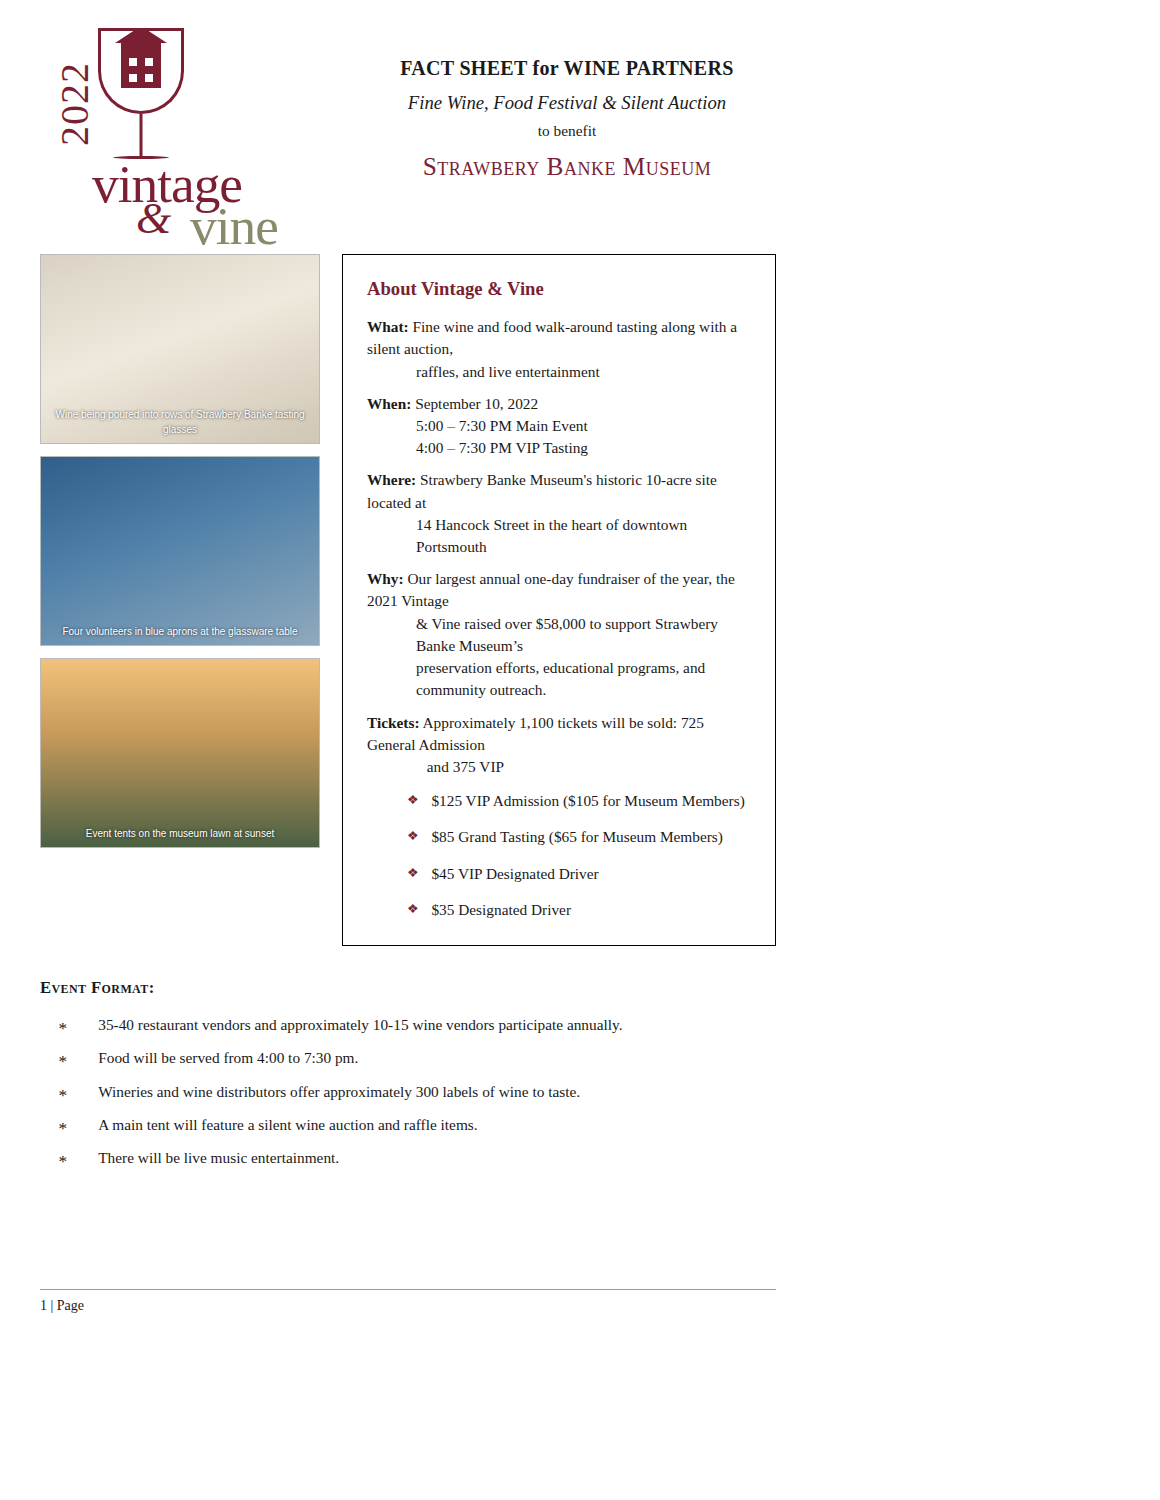2022
vintage
&
vine
FACT SHEET for WINE PARTNERS
Fine Wine, Food Festival & Silent Auction
to benefit
Strawbery Banke Museum
Wine being poured into rows of Strawbery Banke tasting glasses
Four volunteers in blue aprons at the glassware table
Event tents on the museum lawn at sunset
About Vintage & Vine
What: Fine wine and food walk-around tasting along with a silent auction, raffles, and live entertainment
When: September 10, 2022 5:00 – 7:30 PM Main Event 4:00 – 7:30 PM VIP Tasting
Where: Strawbery Banke Museum's historic 10-acre site located at 14 Hancock Street in the heart of downtown Portsmouth
Why: Our largest annual one-day fundraiser of the year, the 2021 Vintage & Vine raised over $58,000 to support Strawbery Banke Museum’s preservation efforts, educational programs, and community outreach.
Tickets: Approximately 1,100 tickets will be sold: 725 General Admission and 375 VIP
$125 VIP Admission ($105 for Museum Members)
$85 Grand Tasting ($65 for Museum Members)
$45 VIP Designated Driver
$35 Designated Driver
Event Format:
35-40 restaurant vendors and approximately 10-15 wine vendors participate annually.
Food will be served from 4:00 to 7:30 pm.
Wineries and wine distributors offer approximately 300 labels of wine to taste.
A main tent will feature a silent wine auction and raffle items.
There will be live music entertainment.
1 | Page